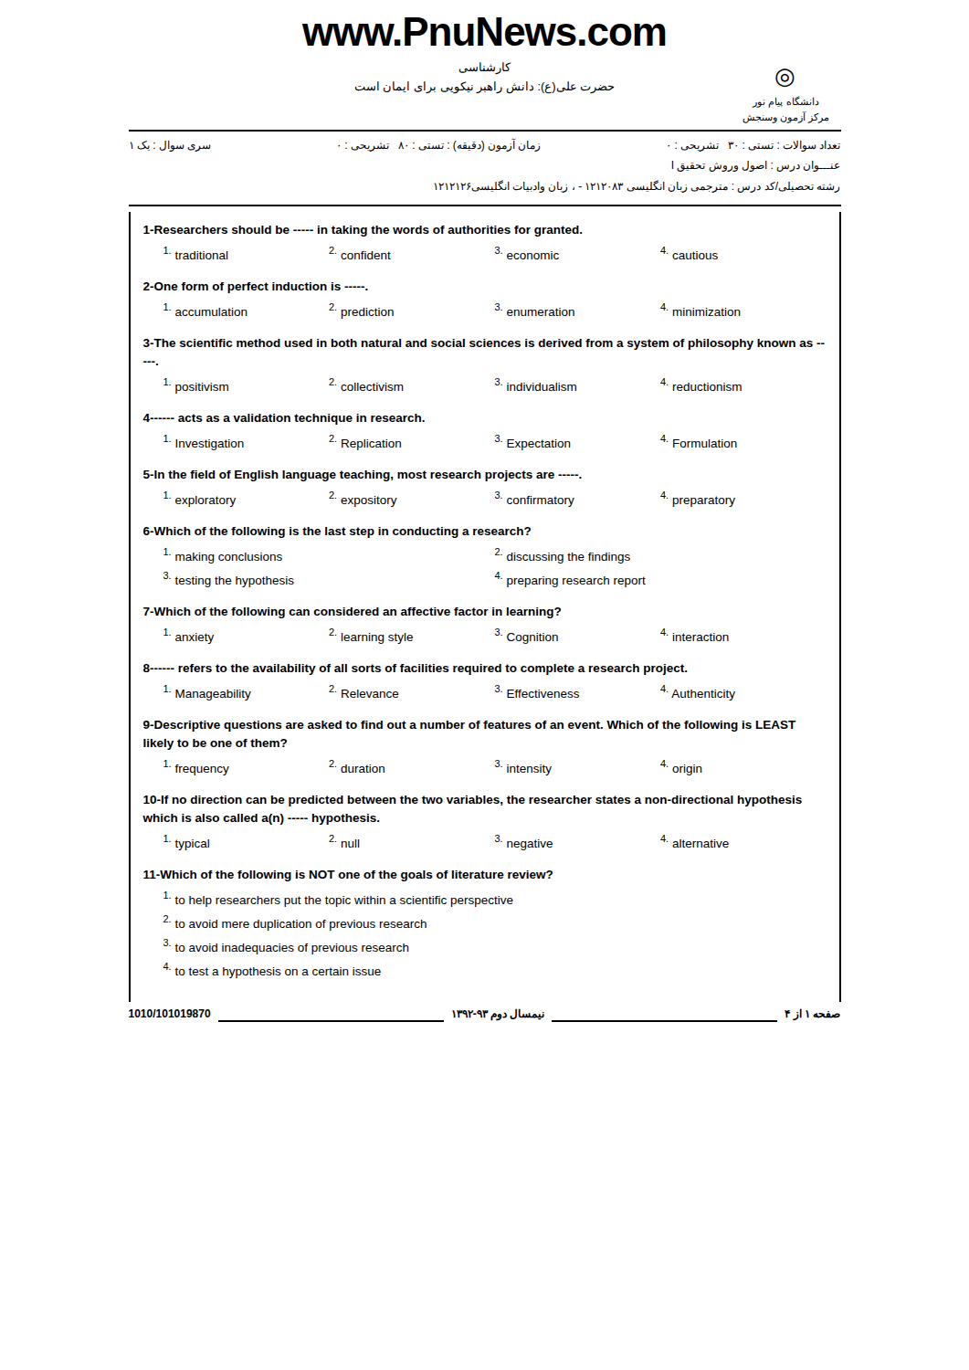www.PnuNews.com
◎
دانشگاه پیام نور
مرکز آزمون وسنجش
کارشناسی
حضرت علی(ع): دانش راهبر نیکویی برای ایمان است
تعداد سوالات : تستی : ۳۰ تشریحی : ۰
زمان آزمون (دقیقه) : تستی : ۸۰ تشریحی : ۰
سری سوال : یک ۱
عنـــوان درس : اصول وروش تحقیق I
رشته تحصیلی/کد درس : مترجمی زبان انگلیسی ۱۲۱۲۰۸۳ - ، زبان وادبیات انگلیسی۱۲۱۲۱۲۶
1-Researchers should be ----- in taking the words of authorities for granted.
1. traditional
2. confident
3. economic
4. cautious
2-One form of perfect induction is -----.
1. accumulation
2. prediction
3. enumeration
4. minimization
3-The scientific method used in both natural and social sciences is derived from a system of philosophy known as -----.
1. positivism
2. collectivism
3. individualism
4. reductionism
4------ acts as a validation technique in research.
1. Investigation
2. Replication
3. Expectation
4. Formulation
5-In the field of English language teaching, most research projects are -----.
1. exploratory
2. expository
3. confirmatory
4. preparatory
6-Which of the following is the last step in conducting a research?
1. making conclusions
2. discussing the findings
3. testing the hypothesis
4. preparing research report
7-Which of the following can considered an affective factor in learning?
1. anxiety
2. learning style
3. Cognition
4. interaction
8------ refers to the availability of all sorts of facilities required to complete a research project.
1. Manageability
2. Relevance
3. Effectiveness
4. Authenticity
9-Descriptive questions are asked to find out a number of features of an event. Which of the following is LEAST likely to be one of them?
1. frequency
2. duration
3. intensity
4. origin
10-If no direction can be predicted between the two variables, the researcher states a non-directional hypothesis which is also called a(n) ----- hypothesis.
1. typical
2. null
3. negative
4. alternative
11-Which of the following is NOT one of the goals of literature review?
1. to help researchers put the topic within a scientific perspective
2. to avoid mere duplication of previous research
3. to avoid inadequacies of previous research
4. to test a hypothesis on a certain issue
صفحه ۱ از ۴
نیمسال دوم ۹۳-۱۳۹۲
1010/101019870